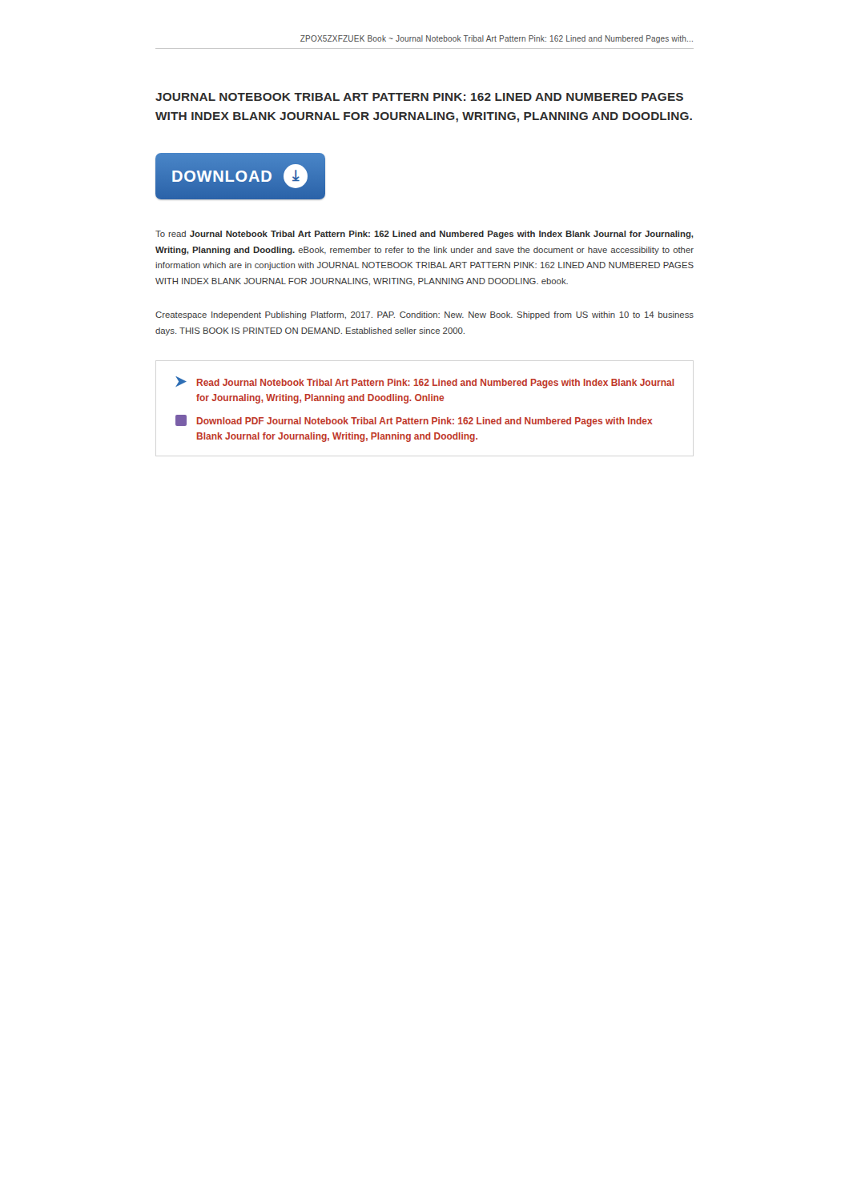ZPOX5ZXFZUEK Book ~ Journal Notebook Tribal Art Pattern Pink: 162 Lined and Numbered Pages with...
Journal Notebook Tribal Art Pattern Pink: 162 Lined and Numbered Pages with Index Blank Journal for Journaling, Writing, Planning and Doodling.
DOWNLOAD⤓
To read Journal Notebook Tribal Art Pattern Pink: 162 Lined and Numbered Pages with Index Blank Journal for Journaling, Writing, Planning and Doodling. eBook, remember to refer to the link under and save the document or have accessibility to other information which are in conjuction with JOURNAL NOTEBOOK TRIBAL ART PATTERN PINK: 162 LINED AND NUMBERED PAGES WITH INDEX BLANK JOURNAL FOR JOURNALING, WRITING, PLANNING AND DOODLING. ebook.
Createspace Independent Publishing Platform, 2017. PAP. Condition: New. New Book. Shipped from US within 10 to 14 business days. THIS BOOK IS PRINTED ON DEMAND. Established seller since 2000.
Read Journal Notebook Tribal Art Pattern Pink: 162 Lined and Numbered Pages with Index Blank Journal for Journaling, Writing, Planning and Doodling. Online
Download PDF Journal Notebook Tribal Art Pattern Pink: 162 Lined and Numbered Pages with Index Blank Journal for Journaling, Writing, Planning and Doodling.